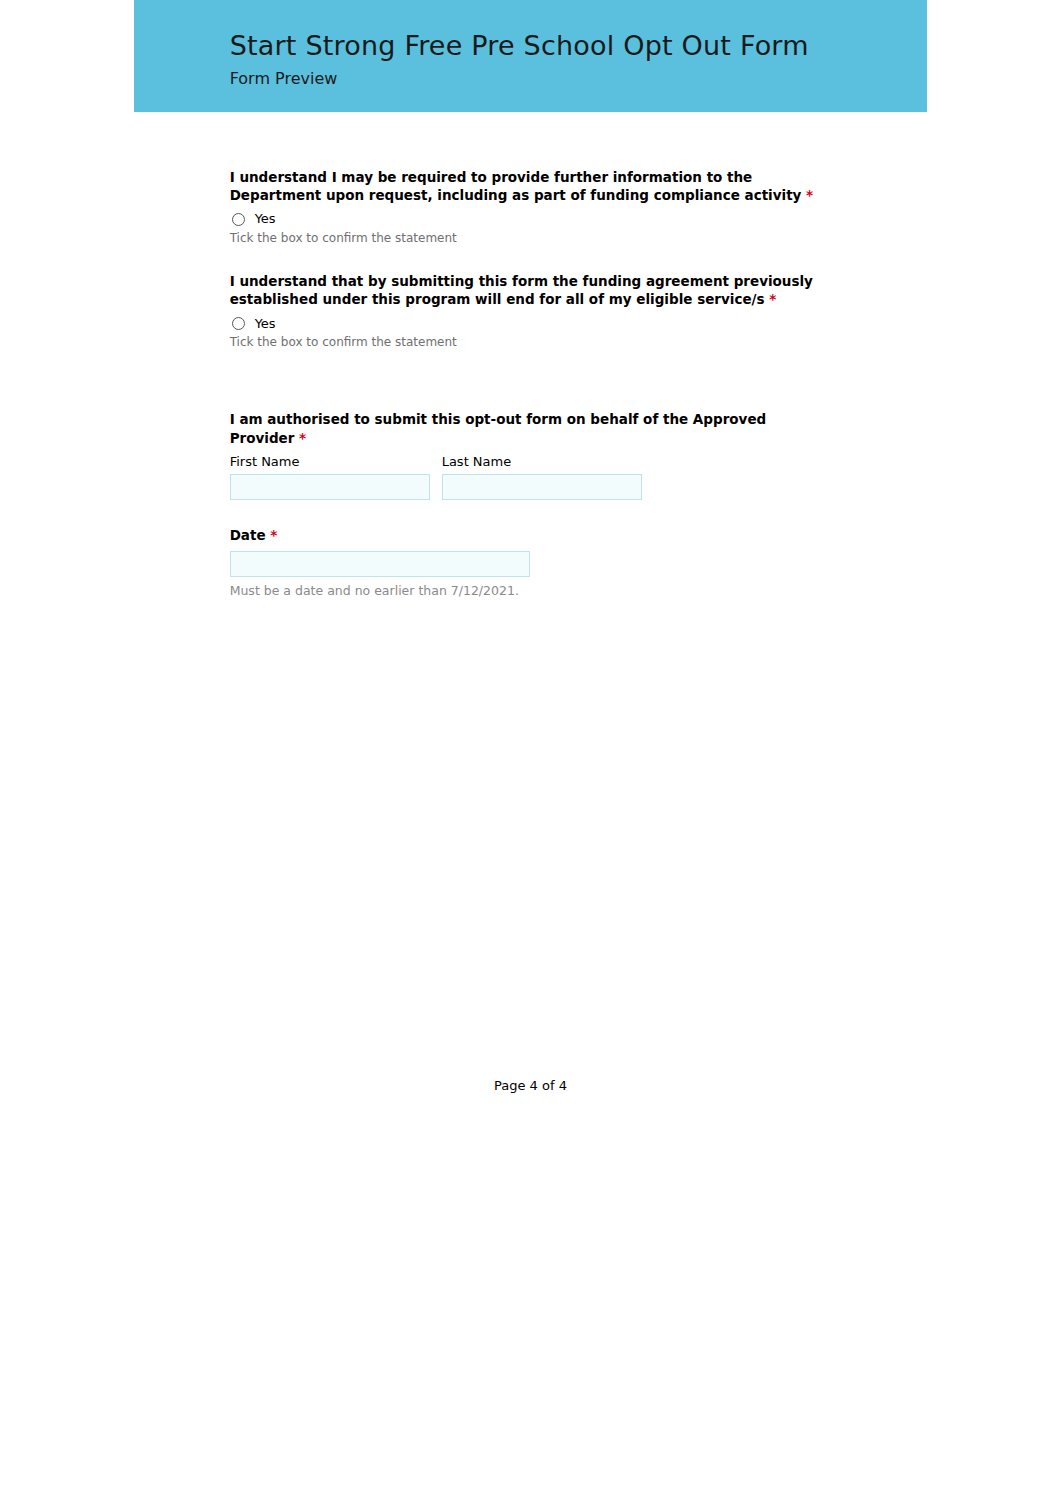Start Strong Free Pre School Opt Out Form
Form Preview
I understand I may be required to provide further information to the Department upon request, including as part of funding compliance activity *
Yes
Tick the box to confirm the statement
I understand that by submitting this form the funding agreement previously established under this program will end for all of my eligible service/s *
Yes
Tick the box to confirm the statement
I am authorised to submit this opt-out form on behalf of the Approved Provider *
First Name
Last Name
Date *
Must be a date and no earlier than 7/12/2021.
Page 4 of 4